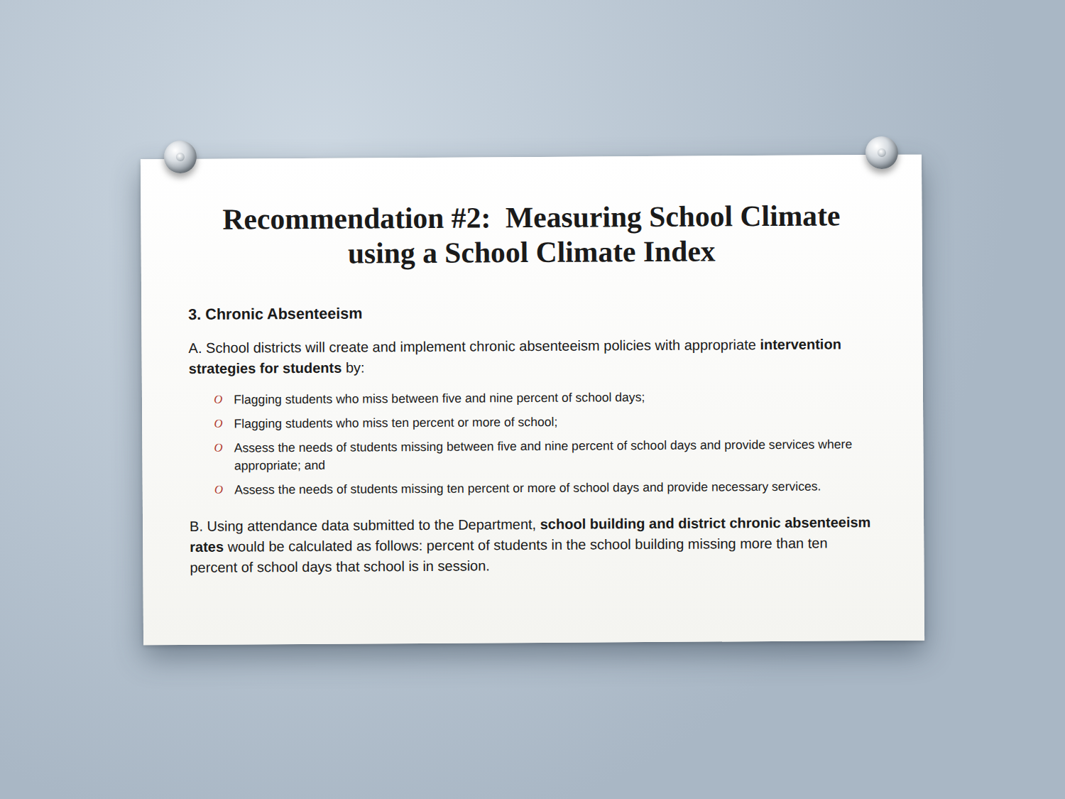Recommendation #2: Measuring School Climate using a School Climate Index
3. Chronic Absenteeism
A. School districts will create and implement chronic absenteeism policies with appropriate intervention strategies for students by:
Flagging students who miss between five and nine percent of school days;
Flagging students who miss ten percent or more of school;
Assess the needs of students missing between five and nine percent of school days and provide services where appropriate; and
Assess the needs of students missing ten percent or more of school days and provide necessary services.
B. Using attendance data submitted to the Department, school building and district chronic absenteeism rates would be calculated as follows: percent of students in the school building missing more than ten percent of school days that school is in session.